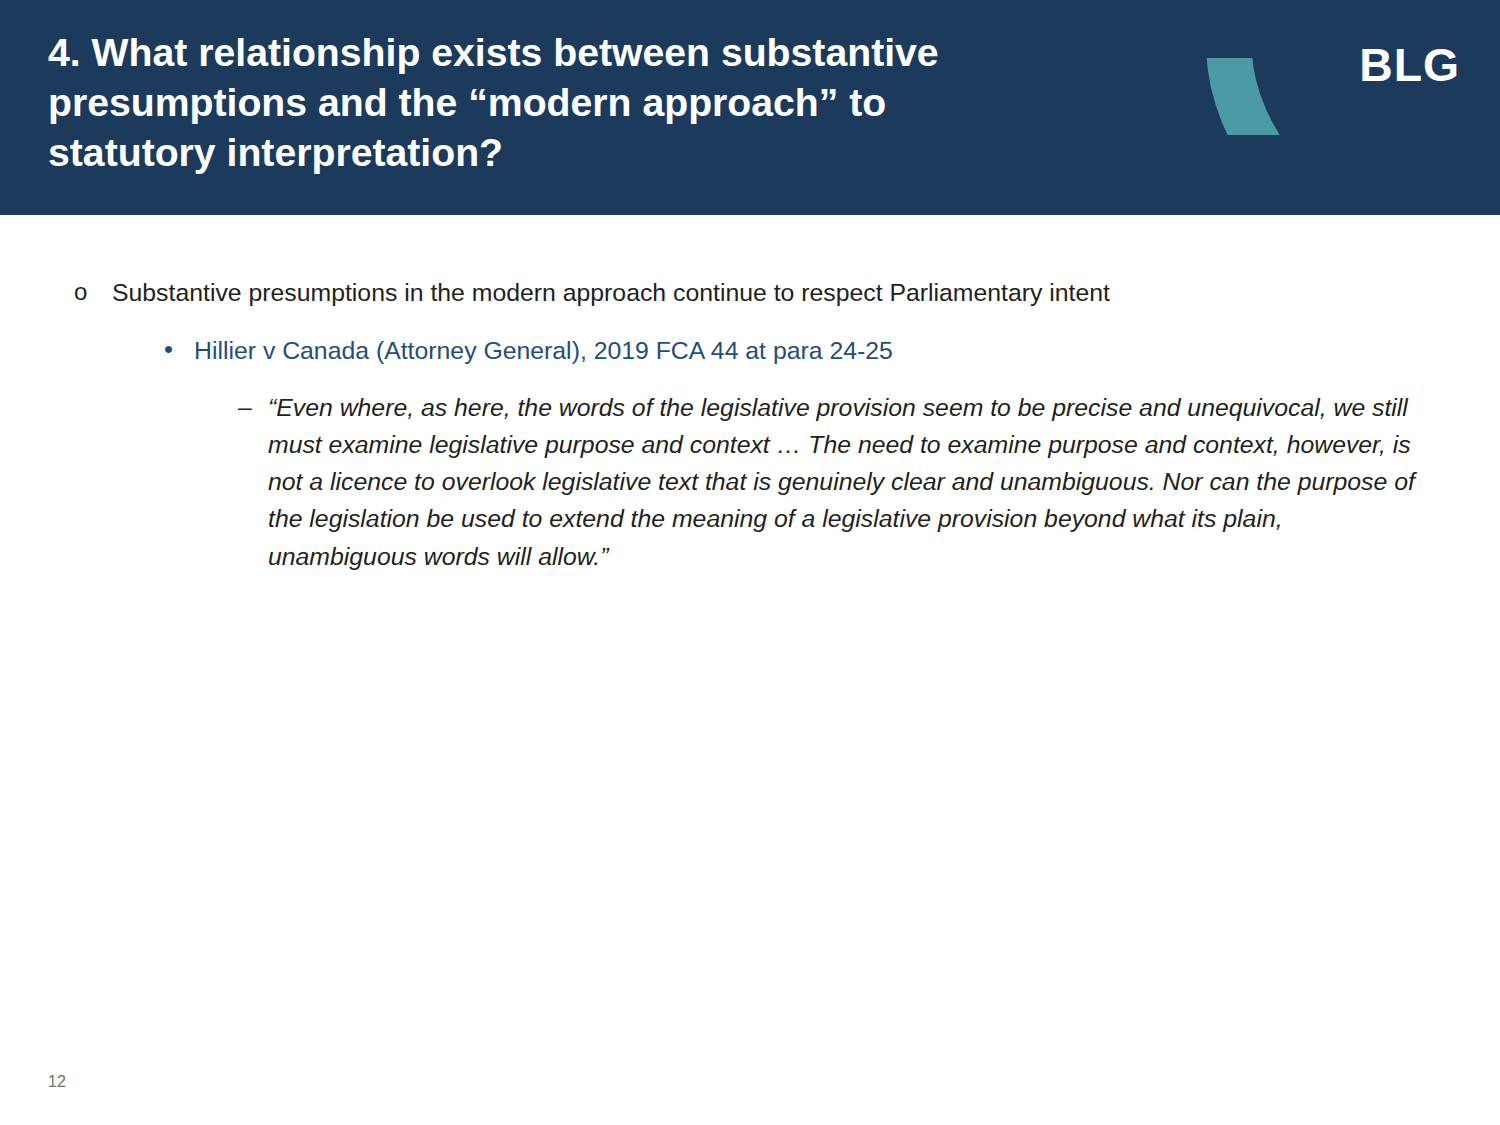4. What relationship exists between substantive presumptions and the “modern approach” to statutory interpretation?
BLG
Substantive presumptions in the modern approach continue to respect Parliamentary intent
Hillier v Canada (Attorney General), 2019 FCA 44 at para 24-25
“Even where, as here, the words of the legislative provision seem to be precise and unequivocal, we still must examine legislative purpose and context … The need to examine purpose and context, however, is not a licence to overlook legislative text that is genuinely clear and unambiguous. Nor can the purpose of the legislation be used to extend the meaning of a legislative provision beyond what its plain, unambiguous words will allow.”
12